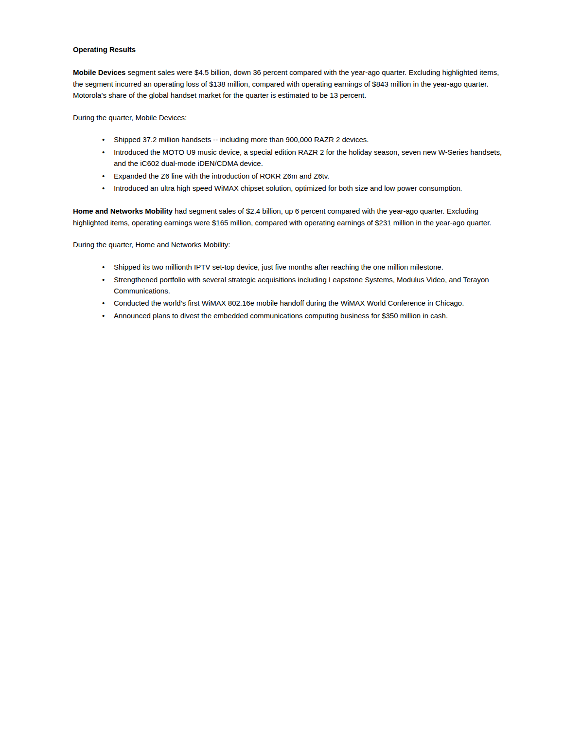Operating Results
Mobile Devices segment sales were $4.5 billion, down 36 percent compared with the year-ago quarter. Excluding highlighted items, the segment incurred an operating loss of $138 million, compared with operating earnings of $843 million in the year-ago quarter. Motorola’s share of the global handset market for the quarter is estimated to be 13 percent.
During the quarter, Mobile Devices:
Shipped 37.2 million handsets -- including more than 900,000 RAZR 2 devices.
Introduced the MOTO U9 music device, a special edition RAZR 2 for the holiday season, seven new W-Series handsets, and the iC602 dual-mode iDEN/CDMA device.
Expanded the Z6 line with the introduction of ROKR Z6m and Z6tv.
Introduced an ultra high speed WiMAX chipset solution, optimized for both size and low power consumption.
Home and Networks Mobility had segment sales of $2.4 billion, up 6 percent compared with the year-ago quarter. Excluding highlighted items, operating earnings were $165 million, compared with operating earnings of $231 million in the year-ago quarter.
During the quarter, Home and Networks Mobility:
Shipped its two millionth IPTV set-top device, just five months after reaching the one million milestone.
Strengthened portfolio with several strategic acquisitions including Leapstone Systems, Modulus Video, and Terayon Communications.
Conducted the world’s first WiMAX 802.16e mobile handoff during the WiMAX World Conference in Chicago.
Announced plans to divest the embedded communications computing business for $350 million in cash.